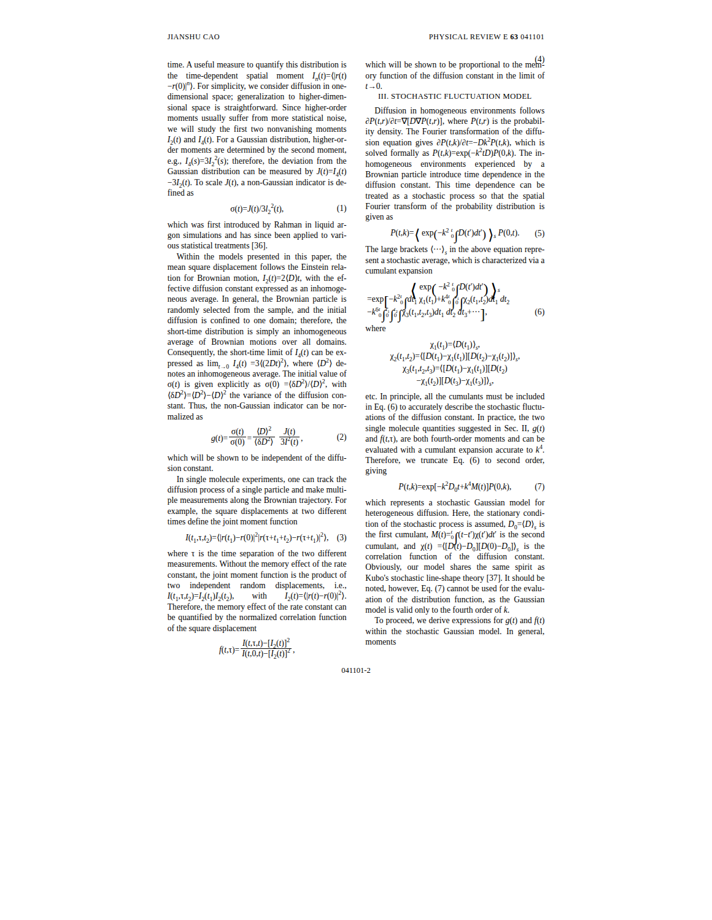Jianshu Cao
Physical Review E 63 041101
time. A useful measure to quantify this distribution is the time-dependent spatial moment In(t)=⟨|r(t)−r(0)|n⟩. For simplicity, we consider diffusion in one-dimensional space; generalization to higher-dimensional space is straightforward. Since higher-order moments usually suffer from more statistical noise, we will study the first two nonvanishing moments I2(t) and I4(t). For a Gaussian distribution, higher-order moments are determined by the second moment, e.g., I4(s)=3I22(s); therefore, the deviation from the Gaussian distribution can be measured by J(t)=I4(t) −3I2(t). To scale J(t), a non-Gaussian indicator is defined as
σ(t)=J(t)/3l22(t), (1)
which was first introduced by Rahman in liquid argon simulations and has since been applied to various statistical treatments [36].
Within the models presented in this paper, the mean square displacement follows the Einstein relation for Brownian motion, I2(t)=2⟨D⟩t, with the effective diffusion constant expressed as an inhomogeneous average. In general, the Brownian particle is randomly selected from the sample, and the initial diffusion is confined to one domain; therefore, the short-time distribution is simply an inhomogeneous average of Brownian motions over all domains. Consequently, the short-time limit of I4(t) can be expressed as limt→0 I4(t) =3⟨(2Dt)2⟩, where ⟨D2⟩ denotes an inhomogeneous average. The initial value of σ(t) is given explicitly as σ(0) =⟨δD2⟩/⟨D⟩2, with ⟨δD2⟩=⟨D2⟩−⟨D⟩2 the variance of the diffusion constant. Thus, the non-Gaussian indicator can be normalized as
g(t)=σ(t) σ(0)=⟨D⟩2⟨δD2⟩ J(t) 3I2(t), (2)
which will be shown to be independent of the diffusion constant.
In single molecule experiments, one can track the diffusion process of a single particle and make multiple measurements along the Brownian trajectory. For example, the square displacements at two different times define the joint moment function
I(t1,τ,t2)=⟨|r(t1)−r(0)|2|r(τ+t1+t2)−r(τ+t1)|2⟩, (3)
where τ is the time separation of the two different measurements. Without the memory effect of the rate constant, the joint moment function is the product of two independent random displacements, i.e., I(t1,τ,t2)=I2(t1)I2(t2), with I2(t)=⟨|r(t)−r(0)|2⟩. Therefore, the memory effect of the rate constant can be quantified by the normalized correlation function of the square displacement
f(t,τ)=I(t,τ,t)−[I2(t)]2 I(t,0,t)−[I2(t)]2, (4)
which will be shown to be proportional to the memory function of the diffusion constant in the limit of t→0.
III. Stochastic fluctuation model
Diffusion in homogeneous environments follows ∂P(t,r)/∂t=∇[D∇P(t,r)], where P(t,r) is the probability density. The Fourier transformation of the diffusion equation gives ∂P(t,k)/∂t=−Dk2P(t,k), which is solved formally as P(t,k)=exp(−k2tD)P(0,k). The inhomogeneous environments experienced by a Brownian particle introduce time dependence in the diffusion constant. This time dependence can be treated as a stochastic process so that the spatial Fourier transform of the probability distribution is given as
P(t,k)=⟨ exp(−k2 t 0∫D(t′)dt′) ⟩s P(0,t). (5)
The large brackets ⟨···⟩s in the above equation represent a stochastic average, which is characterized via a cumulant expansion
⟨ exp( −k2 t 0∫D(t′)dt′) ⟩s =exp[−k2t 0∫dt1 χ1(t1)+k4t 0∫t10∫χ2(t1,t2)dt1 dt2 −k6t 0∫t10∫t20∫χ3(t1,t2,t3)dt1 dt2 dt3+···],(6)
where
χ1(t1)=⟨D(t1)⟩s, χ2(t1,t2)=⟨[D(t1)−χ1(t1)][D(t2)−χ1(t2)]⟩s, χ3(t1,t2,t3)=⟨[D(t1)−χ1(t1)][D(t2) −χ1(t2)][D(t3)−χ1(t3)]⟩s,
etc. In principle, all the cumulants must be included in Eq. (6) to accurately describe the stochastic fluctuations of the diffusion constant. In practice, the two single molecule quantities suggested in Sec. II, g(t) and f(t,τ), are both fourth-order moments and can be evaluated with a cumulant expansion accurate to k4. Therefore, we truncate Eq. (6) to second order, giving
P(t,k)=exp[−k2D0t+k4M(t)]P(0,k), (7)
which represents a stochastic Gaussian model for heterogeneous diffusion. Here, the stationary condition of the stochastic process is assumed, D0=⟨D⟩s is the first cumulant, M(t)=t 0∫(t−t′)χ(t′)dt′ is the second cumulant, and χ(t) =⟨[D(t)−D0][D(0)−D0]⟩s is the correlation function of the diffusion constant. Obviously, our model shares the same spirit as Kubo's stochastic line-shape theory [37]. It should be noted, however, Eq. (7) cannot be used for the evaluation of the distribution function, as the Gaussian model is valid only to the fourth order of k.
To proceed, we derive expressions for g(t) and f(t) within the stochastic Gaussian model. In general, moments
041101-2